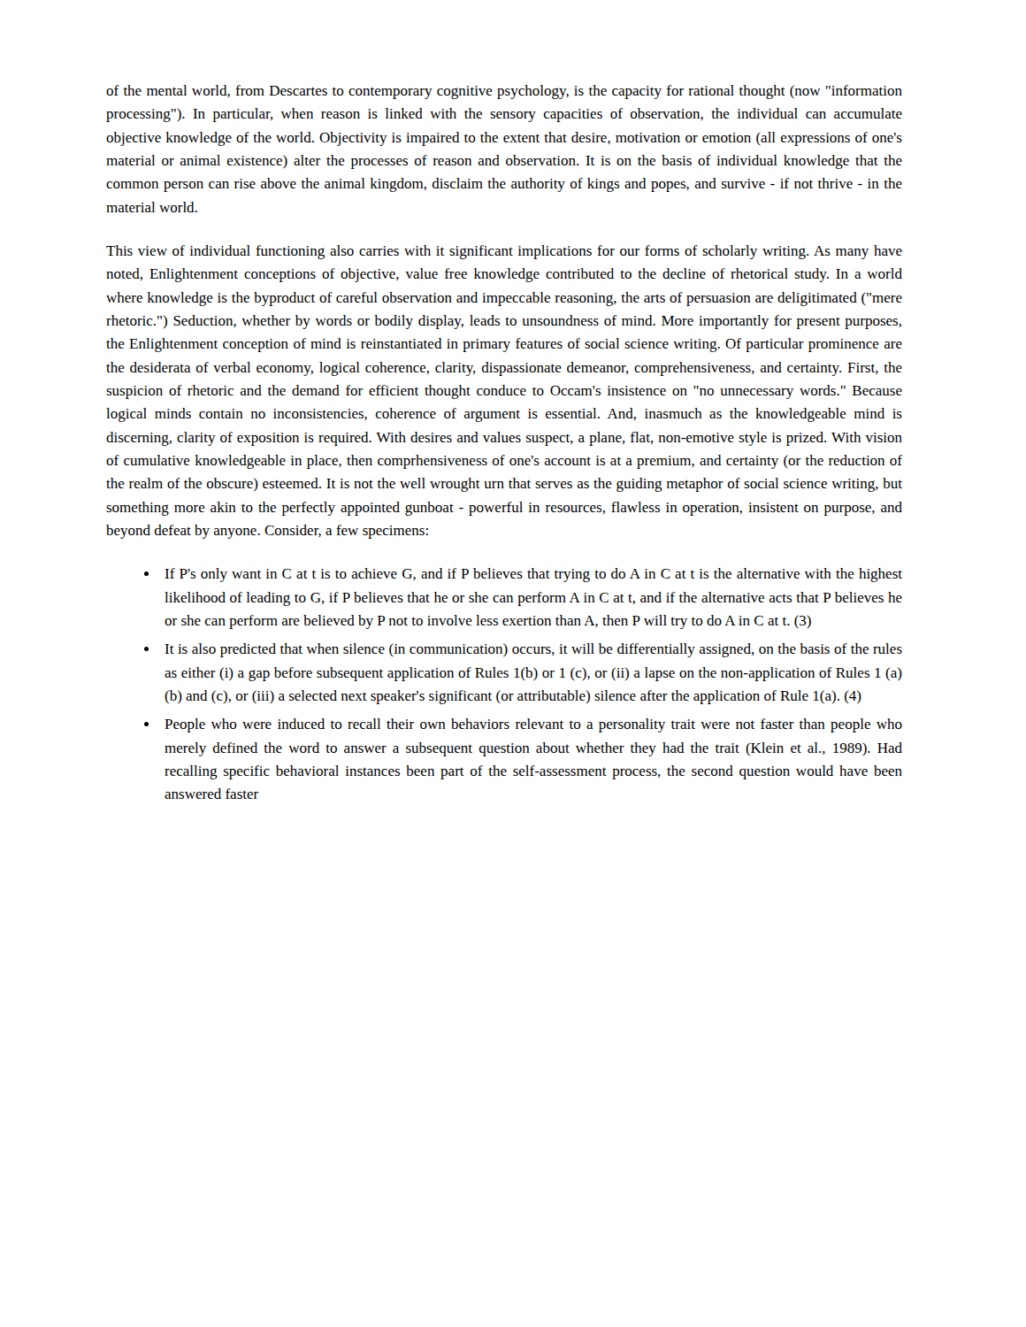of the mental world, from Descartes to contemporary cognitive psychology, is the capacity for rational thought (now "information processing"). In particular, when reason is linked with the sensory capacities of observation, the individual can accumulate objective knowledge of the world. Objectivity is impaired to the extent that desire, motivation or emotion (all expressions of one's material or animal existence) alter the processes of reason and observation. It is on the basis of individual knowledge that the common person can rise above the animal kingdom, disclaim the authority of kings and popes, and survive - if not thrive - in the material world.
This view of individual functioning also carries with it significant implications for our forms of scholarly writing. As many have noted, Enlightenment conceptions of objective, value free knowledge contributed to the decline of rhetorical study. In a world where knowledge is the byproduct of careful observation and impeccable reasoning, the arts of persuasion are deligitimated ("mere rhetoric.") Seduction, whether by words or bodily display, leads to unsoundness of mind. More importantly for present purposes, the Enlightenment conception of mind is reinstantiated in primary features of social science writing. Of particular prominence are the desiderata of verbal economy, logical coherence, clarity, dispassionate demeanor, comprehensiveness, and certainty. First, the suspicion of rhetoric and the demand for efficient thought conduce to Occam's insistence on "no unnecessary words." Because logical minds contain no inconsistencies, coherence of argument is essential. And, inasmuch as the knowledgeable mind is discerning, clarity of exposition is required. With desires and values suspect, a plane, flat, non-emotive style is prized. With vision of cumulative knowledgeable in place, then comprhensiveness of one's account is at a premium, and certainty (or the reduction of the realm of the obscure) esteemed. It is not the well wrought urn that serves as the guiding metaphor of social science writing, but something more akin to the perfectly appointed gunboat - powerful in resources, flawless in operation, insistent on purpose, and beyond defeat by anyone. Consider, a few specimens:
If P's only want in C at t is to achieve G, and if P believes that trying to do A in C at t is the alternative with the highest likelihood of leading to G, if P believes that he or she can perform A in C at t, and if the alternative acts that P believes he or she can perform are believed by P not to involve less exertion than A, then P will try to do A in C at t. (3)
It is also predicted that when silence (in communication) occurs, it will be differentially assigned, on the basis of the rules as either (i) a gap before subsequent application of Rules 1(b) or 1 (c), or (ii) a lapse on the non-application of Rules 1 (a) (b) and (c), or (iii) a selected next speaker's significant (or attributable) silence after the application of Rule 1(a). (4)
People who were induced to recall their own behaviors relevant to a personality trait were not faster than people who merely defined the word to answer a subsequent question about whether they had the trait (Klein et al., 1989). Had recalling specific behavioral instances been part of the self-assessment process, the second question would have been answered faster